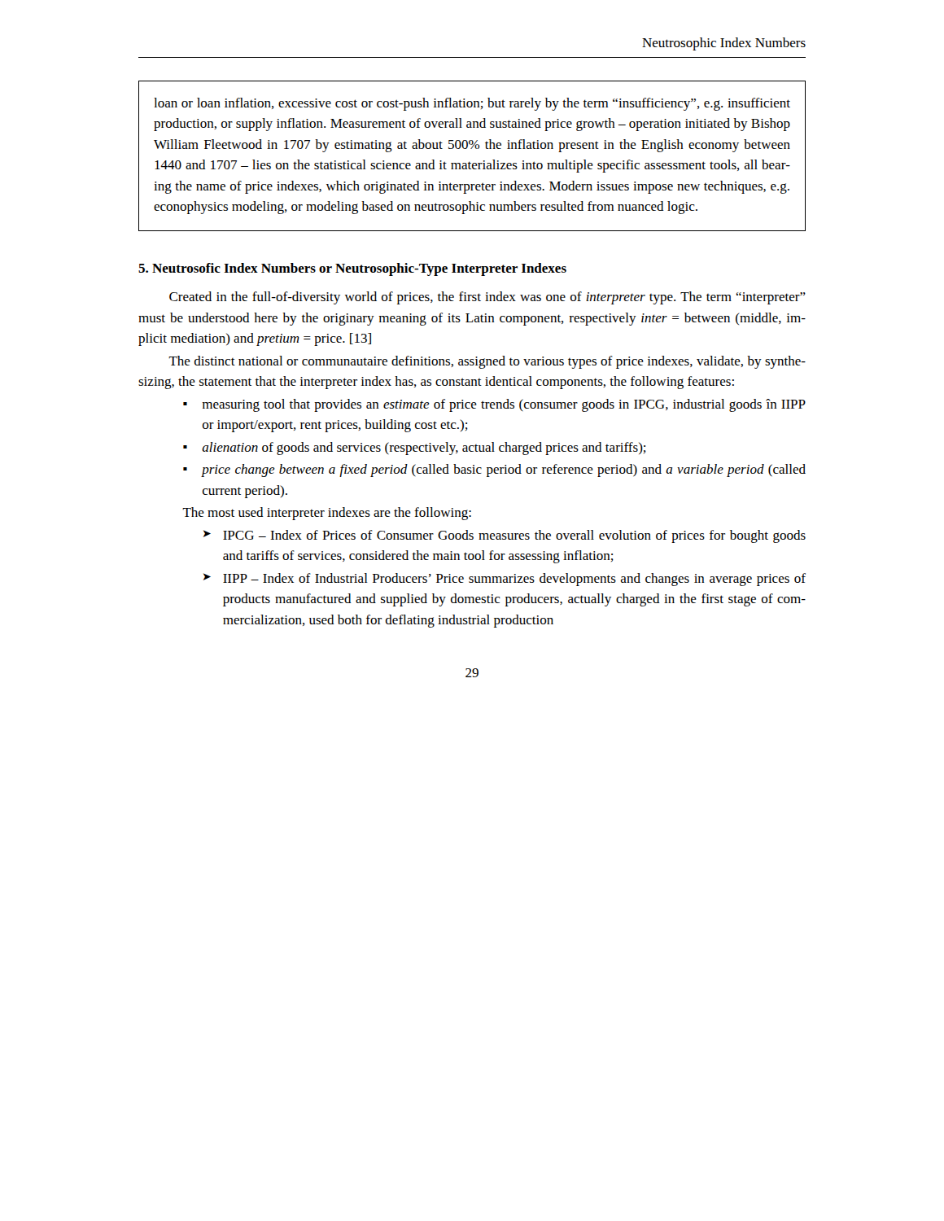Neutrosophic Index Numbers
loan or loan inflation, excessive cost or cost-push inflation; but rarely by the term “insufficiency”, e.g. insufficient production, or supply inflation. Measurement of overall and sustained price growth – operation initiated by Bishop William Fleetwood in 1707 by estimating at about 500% the inflation present in the English economy between 1440 and 1707 – lies on the statistical science and it materializes into multiple specific assessment tools, all bearing the name of price indexes, which originated in interpreter indexes. Modern issues impose new techniques, e.g. econophysics modeling, or modeling based on neutrosophic numbers resulted from nuanced logic.
5. Neutrosofic Index Numbers or Neutrosophic-Type Interpreter Indexes
Created in the full-of-diversity world of prices, the first index was one of interpreter type. The term “interpreter” must be understood here by the originary meaning of its Latin component, respectively inter = between (middle, implicit mediation) and pretium = price. [13]
The distinct national or communautaire definitions, assigned to various types of price indexes, validate, by synthesizing, the statement that the interpreter index has, as constant identical components, the following features:
measuring tool that provides an estimate of price trends (consumer goods in IPCG, industrial goods în IIPP or import/export, rent prices, building cost etc.);
alienation of goods and services (respectively, actual charged prices and tariffs);
price change between a fixed period (called basic period or reference period) and a variable period (called current period).
The most used interpreter indexes are the following:
IPCG – Index of Prices of Consumer Goods measures the overall evolution of prices for bought goods and tariffs of services, considered the main tool for assessing inflation;
IIPP – Index of Industrial Producers’ Price summarizes developments and changes in average prices of products manufactured and supplied by domestic producers, actually charged in the first stage of commercialization, used both for deflating industrial production
29